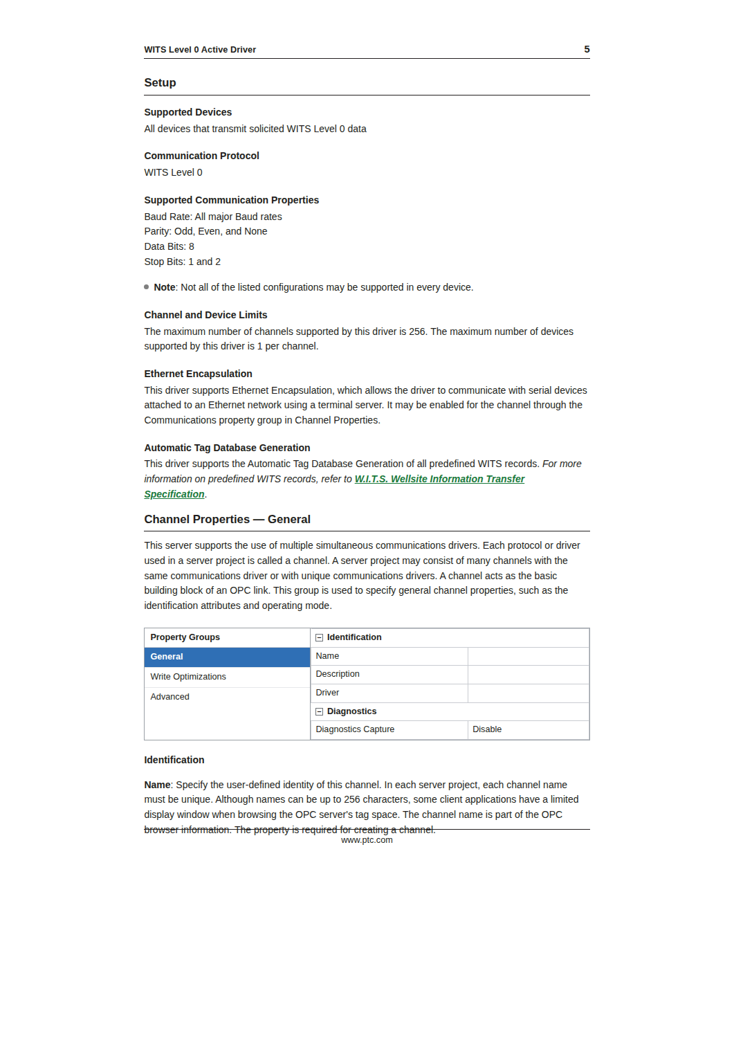WITS Level 0 Active Driver
5
Setup
Supported Devices
All devices that transmit solicited WITS Level 0 data
Communication Protocol
WITS Level 0
Supported Communication Properties
Baud Rate: All major Baud rates
Parity: Odd, Even, and None
Data Bits: 8
Stop Bits: 1 and 2
Note: Not all of the listed configurations may be supported in every device.
Channel and Device Limits
The maximum number of channels supported by this driver is 256. The maximum number of devices supported by this driver is 1 per channel.
Ethernet Encapsulation
This driver supports Ethernet Encapsulation, which allows the driver to communicate with serial devices attached to an Ethernet network using a terminal server. It may be enabled for the channel through the Communications property group in Channel Properties.
Automatic Tag Database Generation
This driver supports the Automatic Tag Database Generation of all predefined WITS records. For more information on predefined WITS records, refer to W.I.T.S. Wellsite Information Transfer Specification.
Channel Properties — General
This server supports the use of multiple simultaneous communications drivers. Each protocol or driver used in a server project is called a channel. A server project may consist of many channels with the same communications driver or with unique communications drivers. A channel acts as the basic building block of an OPC link. This group is used to specify general channel properties, such as the identification attributes and operating mode.
Property Groups
General
Write Optimizations
Advanced
| − Identification |
| Name | |
| Description | |
| Driver | |
| − Diagnostics |
| Diagnostics Capture | Disable |
Identification
Name: Specify the user-defined identity of this channel. In each server project, each channel name must be unique. Although names can be up to 256 characters, some client applications have a limited display window when browsing the OPC server's tag space. The channel name is part of the OPC browser information. The property is required for creating a channel.
www.ptc.com